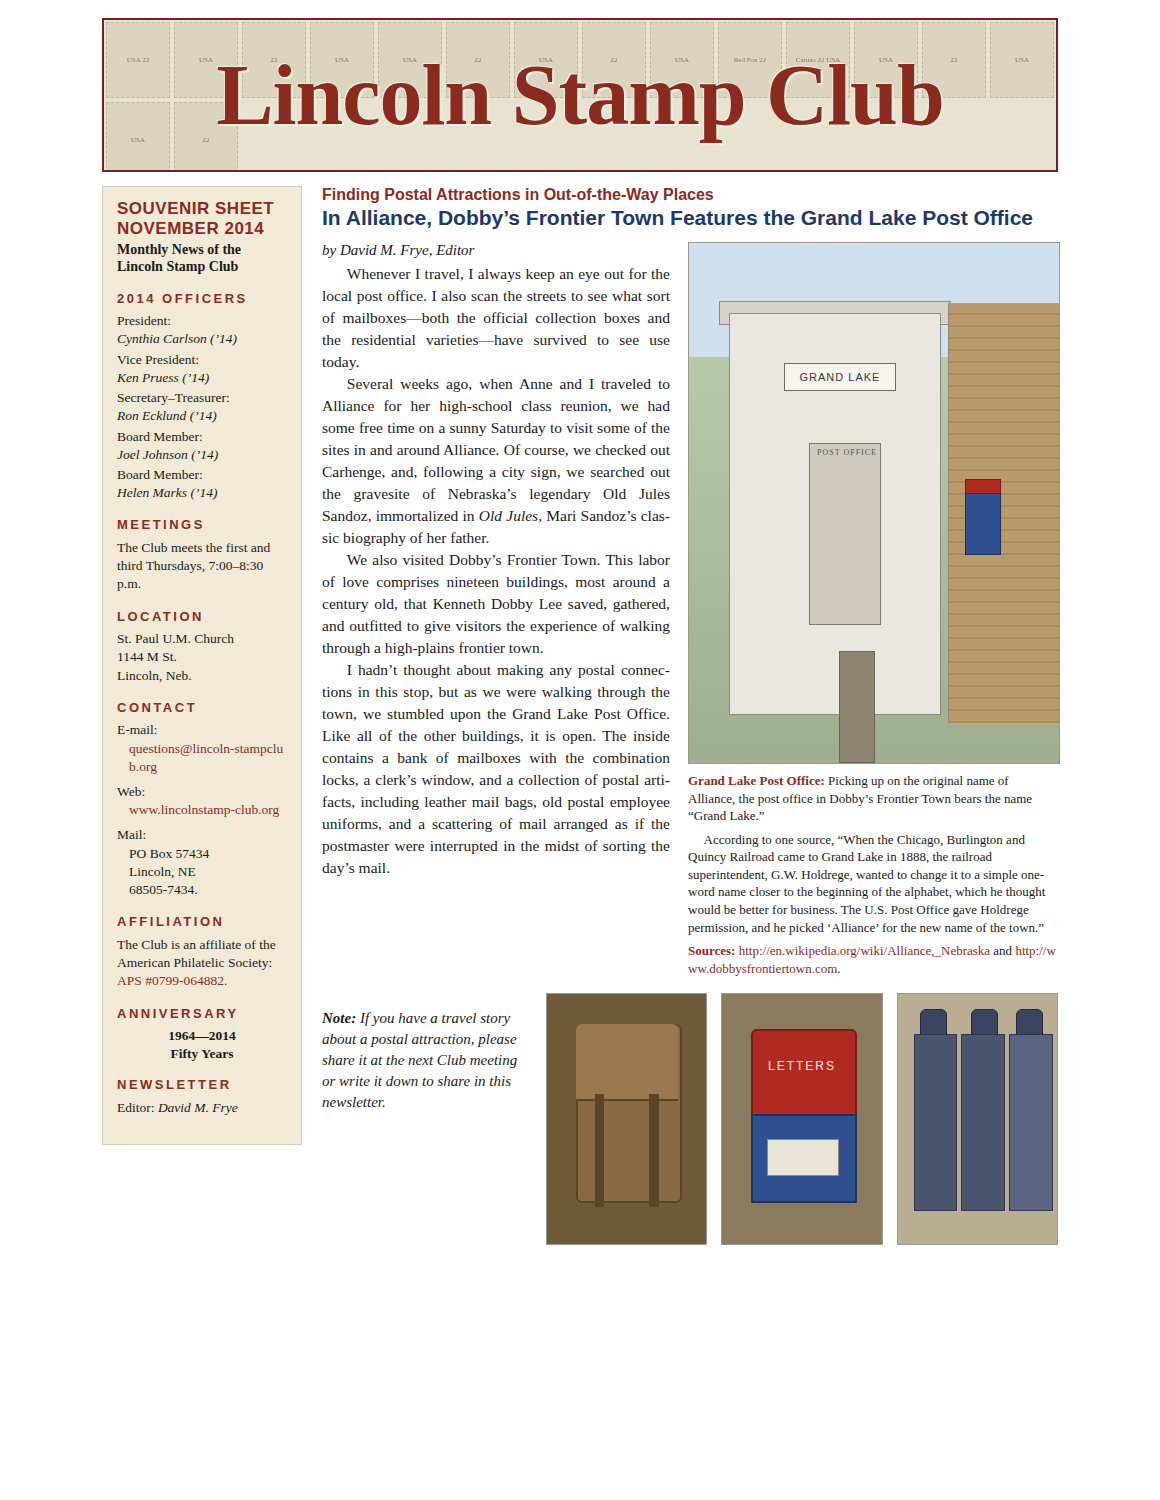USA 22
USA
22
USA
USA
22
USA
22
USA
Red Fox 22
Caruso 22 USA
USA
22
USA
USA
22
Lincoln Stamp Club
SOUVENIR SHEET
NOVEMBER 2014
Monthly News of the Lincoln Stamp Club
2014 Officers
President: Cynthia Carlson (’14)
Vice President: Ken Pruess (’14)
Secretary–Treasurer: Ron Ecklund (’14)
Board Member: Joel Johnson (’14)
Board Member: Helen Marks (’14)
Meetings
The Club meets the first and third Thursdays, 7:00–8:30 p.m.
Location
St. Paul U.M. Church
1144 M St.
Lincoln, Neb.
Contact
E-mail:
questions@lincoln-stampclub.org
Web:
www.lincolnstamp-club.org
Mail:
PO Box 57434
Lincoln, NE
68505-7434.
Affiliation
The Club is an affiliate of the American Philatelic Society:
APS #0799-064882.
Anniversary
1964—2014
Fifty Years
Newsletter
Editor: David M. Frye
Finding Postal Attractions in Out-of-the-Way Places
In Alliance, Dobby’s Frontier Town Features the Grand Lake Post Office
GRAND LAKE
POST OFFICE
Grand Lake Post Office: Picking up on the original name of Alliance, the post office in Dobby’s Frontier Town bears the name “Grand Lake.”
According to one source, “When the Chicago, Burlington and Quincy Railroad came to Grand Lake in 1888, the railroad superintendent, G.W. Holdrege, wanted to change it to a simple one-word name closer to the beginning of the alphabet, which he thought would be better for business. The U.S. Post Office gave Holdrege permission, and he picked ‘Alliance’ for the new name of the town.”
Sources: http://en.wikipedia.org/wiki/Alliance,_Nebraska and http://www.dobbysfrontiertown.com.
by David M. Frye, Editor
Whenever I travel, I always keep an eye out for the local post office. I also scan the streets to see what sort of mailboxes—both the official collection boxes and the residential varieties—have survived to see use today.
Several weeks ago, when Anne and I traveled to Alliance for her high-school class reunion, we had some free time on a sunny Saturday to visit some of the sites in and around Alliance. Of course, we checked out Carhenge, and, following a city sign, we searched out the gravesite of Nebraska’s legendary Old Jules Sandoz, immortalized in Old Jules, Mari Sandoz’s classic biography of her father.
We also visited Dobby’s Frontier Town. This labor of love comprises nineteen buildings, most around a century old, that Kenneth Dobby Lee saved, gathered, and outfitted to give visitors the experience of walking through a high-plains frontier town.
I hadn’t thought about making any postal connections in this stop, but as we were walking through the town, we stumbled upon the Grand Lake Post Office. Like all of the other buildings, it is open. The inside contains a bank of mailboxes with the combination locks, a clerk’s window, and a collection of postal artifacts, including leather mail bags, old postal employee uniforms, and a scattering of mail arranged as if the postmaster were interrupted in the midst of sorting the day’s mail.
Note: If you have a travel story about a postal attraction, please share it at the next Club meeting or write it down to share in this newsletter.
LETTERS